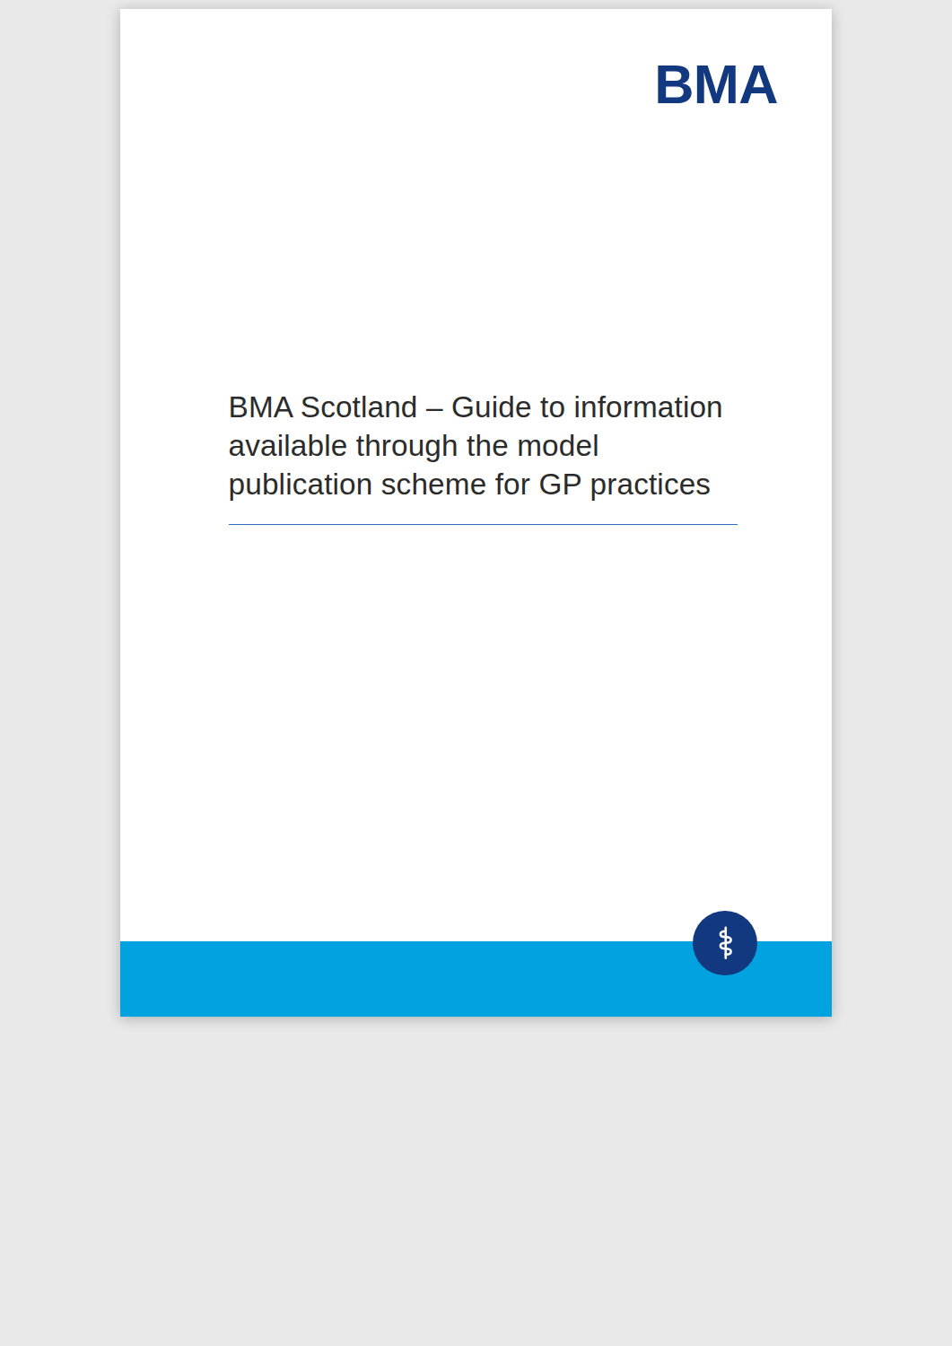BMA
BMA Scotland – Guide to information available through the model publication scheme for GP practices